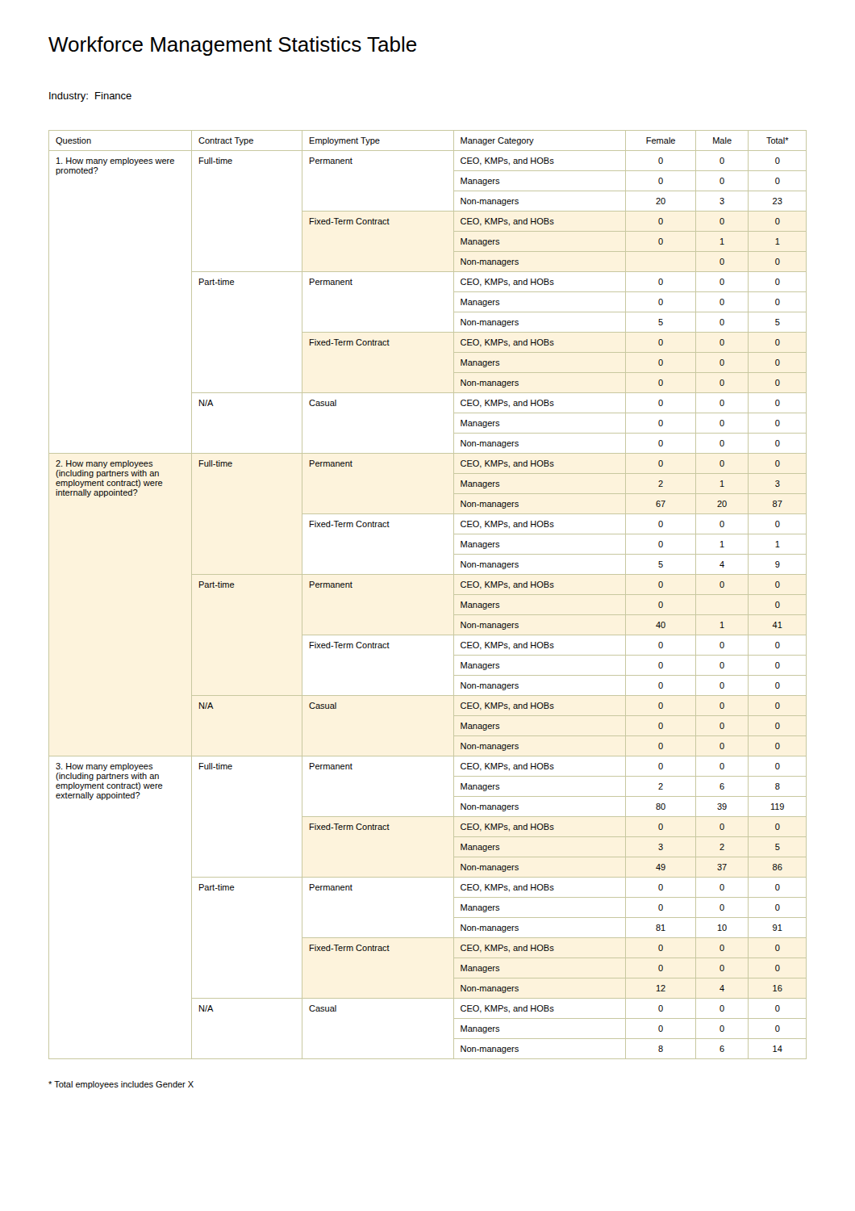Workforce Management Statistics Table
Industry: Finance
| Question | Contract Type | Employment Type | Manager Category | Female | Male | Total* |
| --- | --- | --- | --- | --- | --- | --- |
| 1. How many employees were promoted? | Full-time | Permanent | CEO, KMPs, and HOBs | 0 | 0 | 0 |
| Managers | 0 | 0 | 0 |
| Non-managers | 20 | 3 | 23 |
| Fixed-Term Contract | CEO, KMPs, and HOBs | 0 | 0 | 0 |
| Managers | 0 | 1 | 1 |
| Non-managers | | 0 | 0 |
| Part-time | Permanent | CEO, KMPs, and HOBs | 0 | 0 | 0 |
| Managers | 0 | 0 | 0 |
| Non-managers | 5 | 0 | 5 |
| Fixed-Term Contract | CEO, KMPs, and HOBs | 0 | 0 | 0 |
| Managers | 0 | 0 | 0 |
| Non-managers | 0 | 0 | 0 |
| N/A | Casual | CEO, KMPs, and HOBs | 0 | 0 | 0 |
| Managers | 0 | 0 | 0 |
| Non-managers | 0 | 0 | 0 |
| 2. How many employees (including partners with an employment contract) were internally appointed? | Full-time | Permanent | CEO, KMPs, and HOBs | 0 | 0 | 0 |
| Managers | 2 | 1 | 3 |
| Non-managers | 67 | 20 | 87 |
| Fixed-Term Contract | CEO, KMPs, and HOBs | 0 | 0 | 0 |
| Managers | 0 | 1 | 1 |
| Non-managers | 5 | 4 | 9 |
| Part-time | Permanent | CEO, KMPs, and HOBs | 0 | 0 | 0 |
| Managers | 0 | | 0 |
| Non-managers | 40 | 1 | 41 |
| Fixed-Term Contract | CEO, KMPs, and HOBs | 0 | 0 | 0 |
| Managers | 0 | 0 | 0 |
| Non-managers | 0 | 0 | 0 |
| N/A | Casual | CEO, KMPs, and HOBs | 0 | 0 | 0 |
| Managers | 0 | 0 | 0 |
| Non-managers | 0 | 0 | 0 |
| 3. How many employees (including partners with an employment contract) were externally appointed? | Full-time | Permanent | CEO, KMPs, and HOBs | 0 | 0 | 0 |
| Managers | 2 | 6 | 8 |
| Non-managers | 80 | 39 | 119 |
| Fixed-Term Contract | CEO, KMPs, and HOBs | 0 | 0 | 0 |
| Managers | 3 | 2 | 5 |
| Non-managers | 49 | 37 | 86 |
| Part-time | Permanent | CEO, KMPs, and HOBs | 0 | 0 | 0 |
| Managers | 0 | 0 | 0 |
| Non-managers | 81 | 10 | 91 |
| Fixed-Term Contract | CEO, KMPs, and HOBs | 0 | 0 | 0 |
| Managers | 0 | 0 | 0 |
| Non-managers | 12 | 4 | 16 |
| N/A | Casual | CEO, KMPs, and HOBs | 0 | 0 | 0 |
| Managers | 0 | 0 | 0 |
| Non-managers | 8 | 6 | 14 |
* Total employees includes Gender X